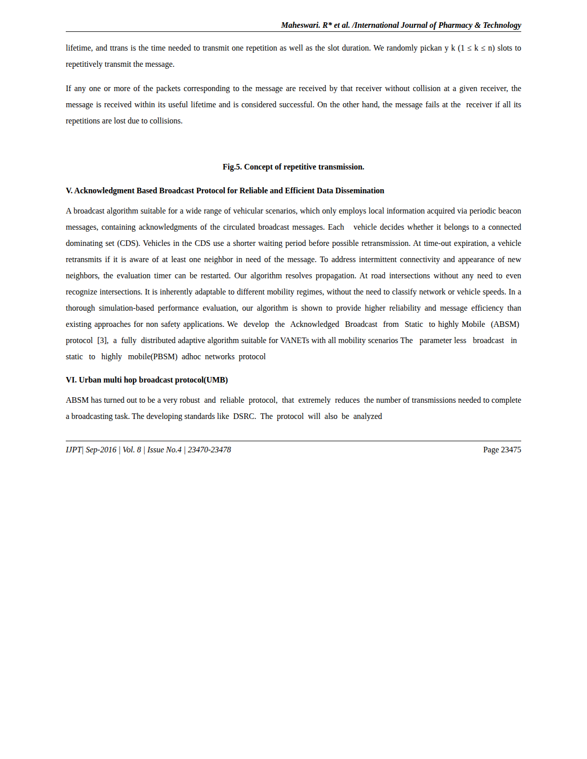Maheswari. R* et al. /International Journal of Pharmacy & Technology
lifetime, and ttrans is the time needed to transmit one repetition as well as the slot duration. We randomly pickan y k (1 ≤ k ≤ n) slots to repetitively transmit the message.
If any one or more of the packets corresponding to the message are received by that receiver without collision at a given receiver, the message is received within its useful lifetime and is considered successful. On the other hand, the message fails at the receiver if all its repetitions are lost due to collisions.
Fig.5. Concept of repetitive transmission.
V. Acknowledgment Based Broadcast Protocol for Reliable and Efficient Data Dissemination
A broadcast algorithm suitable for a wide range of vehicular scenarios, which only employs local information acquired via periodic beacon messages, containing acknowledgments of the circulated broadcast messages. Each vehicle decides whether it belongs to a connected dominating set (CDS). Vehicles in the CDS use a shorter waiting period before possible retransmission. At time-out expiration, a vehicle retransmits if it is aware of at least one neighbor in need of the message. To address intermittent connectivity and appearance of new neighbors, the evaluation timer can be restarted. Our algorithm resolves propagation. At road intersections without any need to even recognize intersections. It is inherently adaptable to different mobility regimes, without the need to classify network or vehicle speeds. In a thorough simulation-based performance evaluation, our algorithm is shown to provide higher reliability and message efficiency than existing approaches for non safety applications. We develop the Acknowledged Broadcast from Static to highly Mobile (ABSM) protocol [3], a fully distributed adaptive algorithm suitable for VANETs with all mobility scenarios The parameter less broadcast in static to highly mobile(PBSM) adhoc networks protocol
VI. Urban multi hop broadcast protocol(UMB)
ABSM has turned out to be a very robust and reliable protocol, that extremely reduces the number of transmissions needed to complete a broadcasting task. The developing standards like DSRC. The protocol will also be analyzed
IJPT| Sep-2016 | Vol. 8 | Issue No.4 | 23470-23478 Page 23475